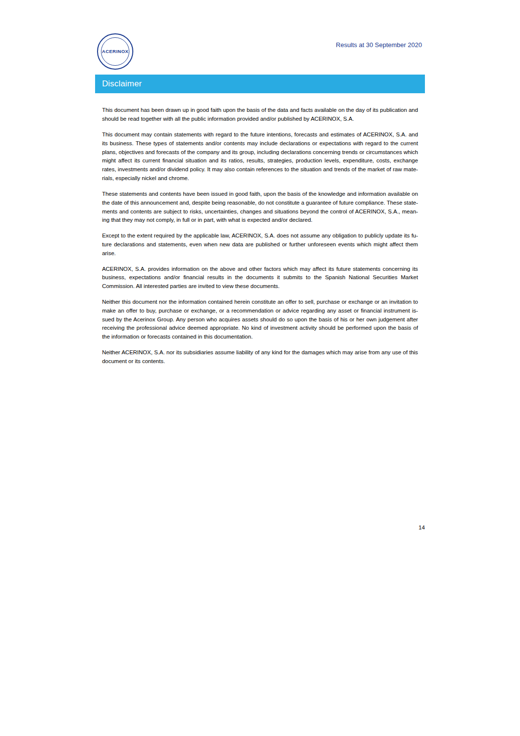ACERINOX
Results at 30 September 2020
Disclaimer
This document has been drawn up in good faith upon the basis of the data and facts available on the day of its publication and should be read together with all the public information provided and/or published by ACERINOX, S.A.
This document may contain statements with regard to the future intentions, forecasts and estimates of ACERINOX, S.A. and its business. These types of statements and/or contents may include declarations or expectations with regard to the current plans, objectives and forecasts of the company and its group, including declarations concerning trends or circumstances which might affect its current financial situation and its ratios, results, strategies, production levels, expenditure, costs, exchange rates, investments and/or dividend policy. It may also contain references to the situation and trends of the market of raw materials, especially nickel and chrome.
These statements and contents have been issued in good faith, upon the basis of the knowledge and information available on the date of this announcement and, despite being reasonable, do not constitute a guarantee of future compliance. These statements and contents are subject to risks, uncertainties, changes and situations beyond the control of ACERINOX, S.A., meaning that they may not comply, in full or in part, with what is expected and/or declared.
Except to the extent required by the applicable law, ACERINOX, S.A. does not assume any obligation to publicly update its future declarations and statements, even when new data are published or further unforeseen events which might affect them arise.
ACERINOX, S.A. provides information on the above and other factors which may affect its future statements concerning its business, expectations and/or financial results in the documents it submits to the Spanish National Securities Market Commission. All interested parties are invited to view these documents.
Neither this document nor the information contained herein constitute an offer to sell, purchase or exchange or an invitation to make an offer to buy, purchase or exchange, or a recommendation or advice regarding any asset or financial instrument issued by the Acerinox Group. Any person who acquires assets should do so upon the basis of his or her own judgement after receiving the professional advice deemed appropriate. No kind of investment activity should be performed upon the basis of the information or forecasts contained in this documentation.
Neither ACERINOX, S.A. nor its subsidiaries assume liability of any kind for the damages which may arise from any use of this document or its contents.
14